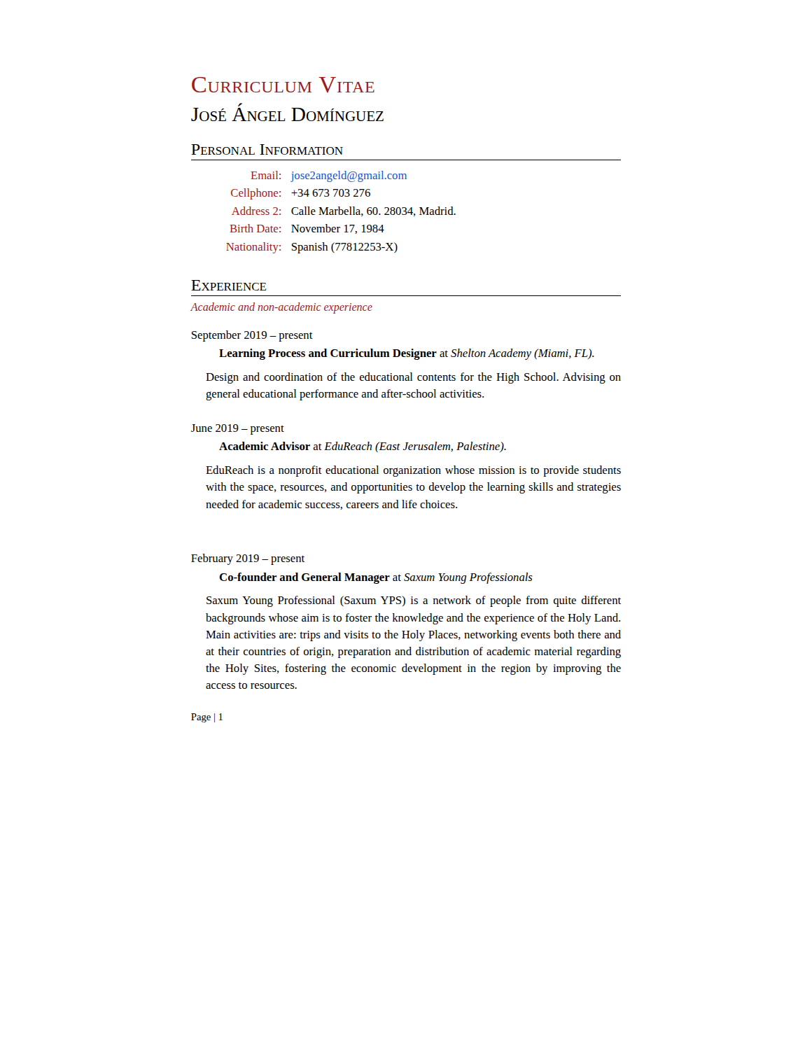Curriculum Vitae
José Ángel Domínguez
Personal Information
| Email: | jose2angeld@gmail.com |
| Cellphone: | +34 673 703 276 |
| Address 2: | Calle Marbella, 60. 28034, Madrid. |
| Birth Date: | November 17, 1984 |
| Nationality: | Spanish (77812253-X) |
Experience
Academic and non-academic experience
September 2019 – present
Learning Process and Curriculum Designer at Shelton Academy (Miami, FL).
Design and coordination of the educational contents for the High School. Advising on general educational performance and after-school activities.
June 2019 – present
Academic Advisor at EduReach (East Jerusalem, Palestine).
EduReach is a nonprofit educational organization whose mission is to provide students with the space, resources, and opportunities to develop the learning skills and strategies needed for academic success, careers and life choices.
February 2019 – present
Co-founder and General Manager at Saxum Young Professionals
Saxum Young Professional (Saxum YPS) is a network of people from quite different backgrounds whose aim is to foster the knowledge and the experience of the Holy Land. Main activities are: trips and visits to the Holy Places, networking events both there and at their countries of origin, preparation and distribution of academic material regarding the Holy Sites, fostering the economic development in the region by improving the access to resources.
Page | 1